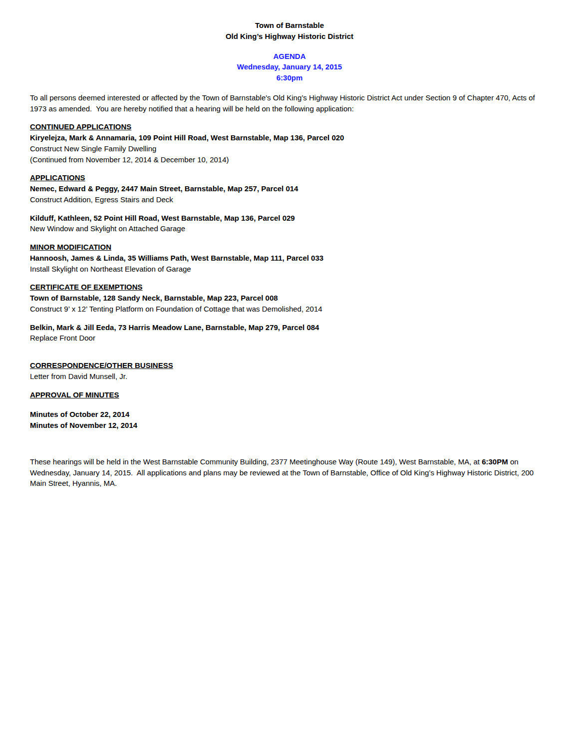Town of Barnstable
Old King’s Highway Historic District
AGENDA
Wednesday, January 14, 2015
6:30pm
To all persons deemed interested or affected by the Town of Barnstable's Old King’s Highway Historic District Act under Section 9 of Chapter 470, Acts of 1973 as amended. You are hereby notified that a hearing will be held on the following application:
CONTINUED APPLICATIONS
Kiryelejza, Mark & Annamaria, 109 Point Hill Road, West Barnstable, Map 136, Parcel 020
Construct New Single Family Dwelling
(Continued from November 12, 2014 & December 10, 2014)
APPLICATIONS
Nemec, Edward & Peggy, 2447 Main Street, Barnstable, Map 257, Parcel 014
Construct Addition, Egress Stairs and Deck
Kilduff, Kathleen, 52 Point Hill Road, West Barnstable, Map 136, Parcel 029
New Window and Skylight on Attached Garage
MINOR MODIFICATION
Hannoosh, James & Linda, 35 Williams Path, West Barnstable, Map 111, Parcel 033
Install Skylight on Northeast Elevation of Garage
CERTIFICATE OF EXEMPTIONS
Town of Barnstable, 128 Sandy Neck, Barnstable, Map 223, Parcel 008
Construct 9’ x 12’ Tenting Platform on Foundation of Cottage that was Demolished, 2014
Belkin, Mark & Jill Eeda, 73 Harris Meadow Lane, Barnstable, Map 279, Parcel 084
Replace Front Door
CORRESPONDENCE/OTHER BUSINESS
Letter from David Munsell, Jr.
APPROVAL OF MINUTES
Minutes of October 22, 2014
Minutes of November 12, 2014
These hearings will be held in the West Barnstable Community Building, 2377 Meetinghouse Way (Route 149), West Barnstable, MA, at 6:30PM on Wednesday, January 14, 2015. All applications and plans may be reviewed at the Town of Barnstable, Office of Old King’s Highway Historic District, 200 Main Street, Hyannis, MA.